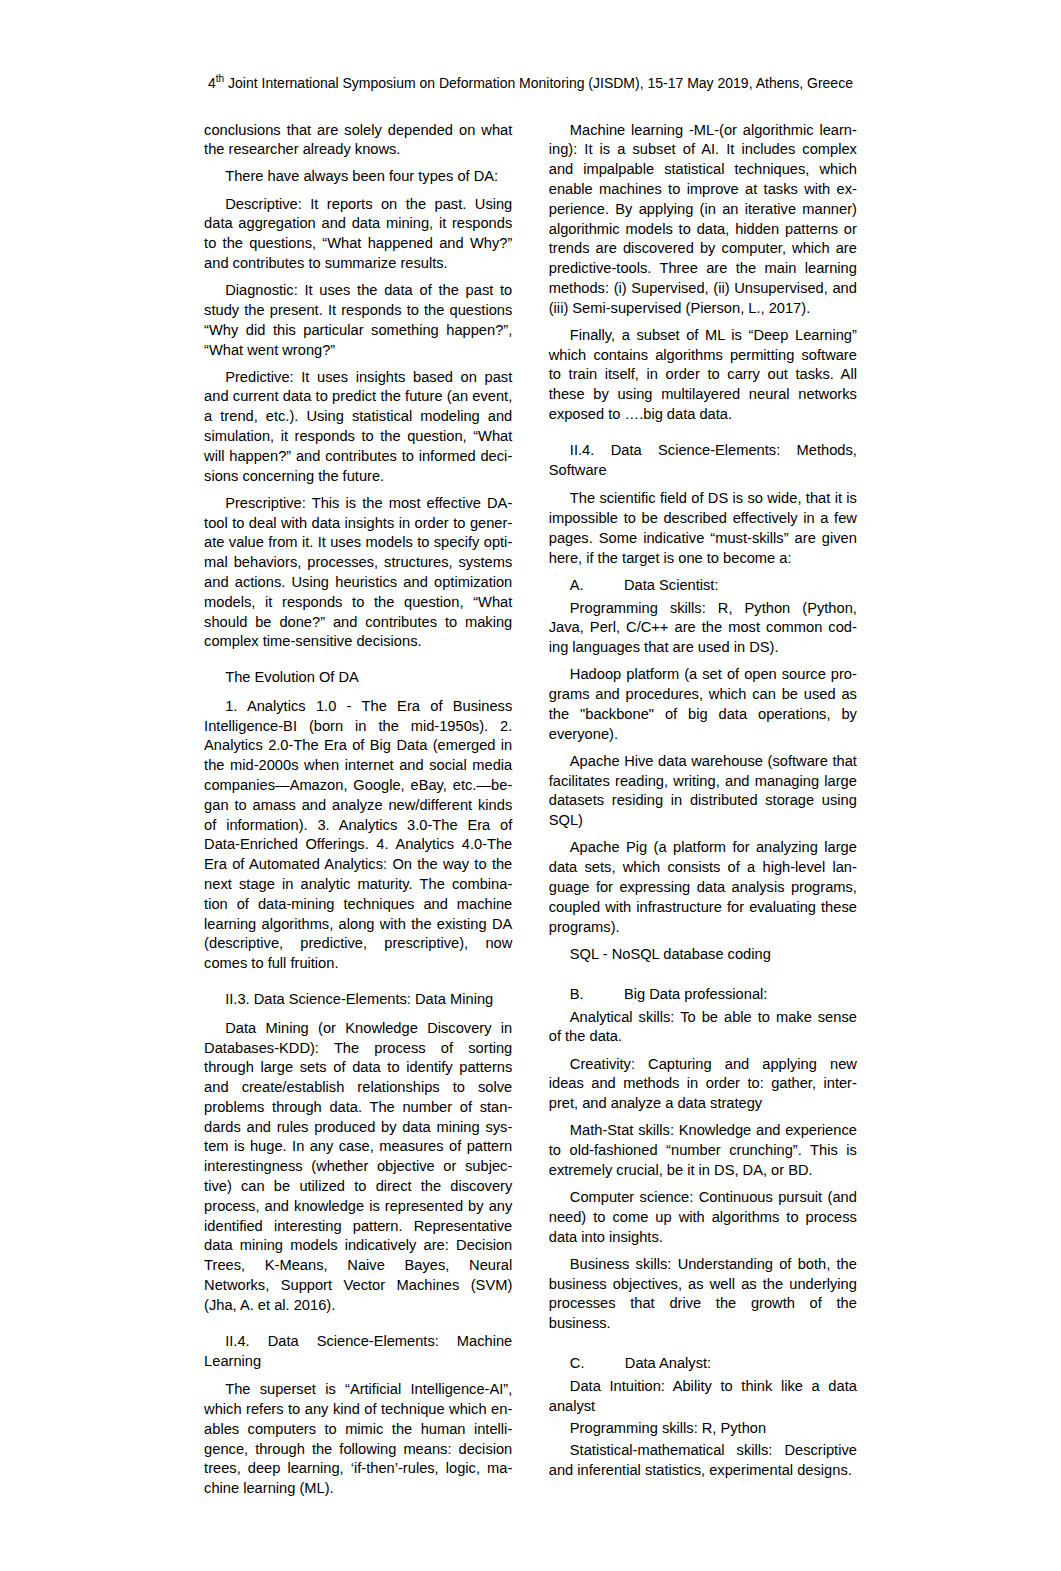4th Joint International Symposium on Deformation Monitoring (JISDM), 15-17 May 2019, Athens, Greece
conclusions that are solely depended on what the researcher already knows.
There have always been four types of DA:
Descriptive: It reports on the past. Using data aggregation and data mining, it responds to the questions, “What happened and Why?” and contributes to summarize results.
Diagnostic: It uses the data of the past to study the present. It responds to the questions “Why did this particular something happen?”, “What went wrong?”
Predictive: It uses insights based on past and current data to predict the future (an event, a trend, etc.). Using statistical modeling and simulation, it responds to the question, “What will happen?” and contributes to informed decisions concerning the future.
Prescriptive: This is the most effective DA-tool to deal with data insights in order to generate value from it. It uses models to specify optimal behaviors, processes, structures, systems and actions. Using heuristics and optimization models, it responds to the question, “What should be done?” and contributes to making complex time-sensitive decisions.
The Evolution Of DA
1. Analytics 1.0 - The Era of Business Intelligence-BI (born in the mid-1950s). 2. Analytics 2.0-The Era of Big Data (emerged in the mid-2000s when internet and social media companies—Amazon, Google, eBay, etc.—began to amass and analyze new/different kinds of information). 3. Analytics 3.0-The Era of Data-Enriched Offerings. 4. Analytics 4.0-The Era of Automated Analytics: On the way to the next stage in analytic maturity. The combination of data-mining techniques and machine learning algorithms, along with the existing DA (descriptive, predictive, prescriptive), now comes to full fruition.
II.3. Data Science-Elements: Data Mining
Data Mining (or Knowledge Discovery in Databases-KDD): The process of sorting through large sets of data to identify patterns and create/establish relationships to solve problems through data. The number of standards and rules produced by data mining system is huge. In any case, measures of pattern interestingness (whether objective or subjective) can be utilized to direct the discovery process, and knowledge is represented by any identified interesting pattern. Representative data mining models indicatively are: Decision Trees, K-Means, Naive Bayes, Neural Networks, Support Vector Machines (SVM) (Jha, A. et al. 2016).
II.4. Data Science-Elements: Machine Learning
The superset is “Artificial Intelligence-AI”, which refers to any kind of technique which enables computers to mimic the human intelligence, through the following means: decision trees, deep learning, ‘if-then’-rules, logic, machine learning (ML).
Machine learning -ML-(or algorithmic learning): It is a subset of AI. It includes complex and impalpable statistical techniques, which enable machines to improve at tasks with experience. By applying (in an iterative manner) algorithmic models to data, hidden patterns or trends are discovered by computer, which are predictive-tools. Three are the main learning methods: (i) Supervised, (ii) Unsupervised, and (iii) Semi-supervised (Pierson, L., 2017).
Finally, a subset of ML is “Deep Learning” which contains algorithms permitting software to train itself, in order to carry out tasks. All these by using multilayered neural networks exposed to ….big data data.
II.4. Data Science-Elements: Methods, Software
The scientific field of DS is so wide, that it is impossible to be described effectively in a few pages. Some indicative “must-skills” are given here, if the target is one to become a:
A. Data Scientist:
Programming skills: R, Python (Python, Java, Perl, C/C++ are the most common coding languages that are used in DS).
Hadoop platform (a set of open source programs and procedures, which can be used as the "backbone" of big data operations, by everyone).
Apache Hive data warehouse (software that facilitates reading, writing, and managing large datasets residing in distributed storage using SQL)
Apache Pig (a platform for analyzing large data sets, which consists of a high-level language for expressing data analysis programs, coupled with infrastructure for evaluating these programs).
SQL - NoSQL database coding
B. Big Data professional:
Analytical skills: To be able to make sense of the data.
Creativity: Capturing and applying new ideas and methods in order to: gather, interpret, and analyze a data strategy
Math-Stat skills: Knowledge and experience to old-fashioned “number crunching”. This is extremely crucial, be it in DS, DA, or BD.
Computer science: Continuous pursuit (and need) to come up with algorithms to process data into insights.
Business skills: Understanding of both, the business objectives, as well as the underlying processes that drive the growth of the business.
C. Data Analyst:
Data Intuition: Ability to think like a data analyst
Programming skills: R, Python
Statistical-mathematical skills: Descriptive and inferential statistics, experimental designs.